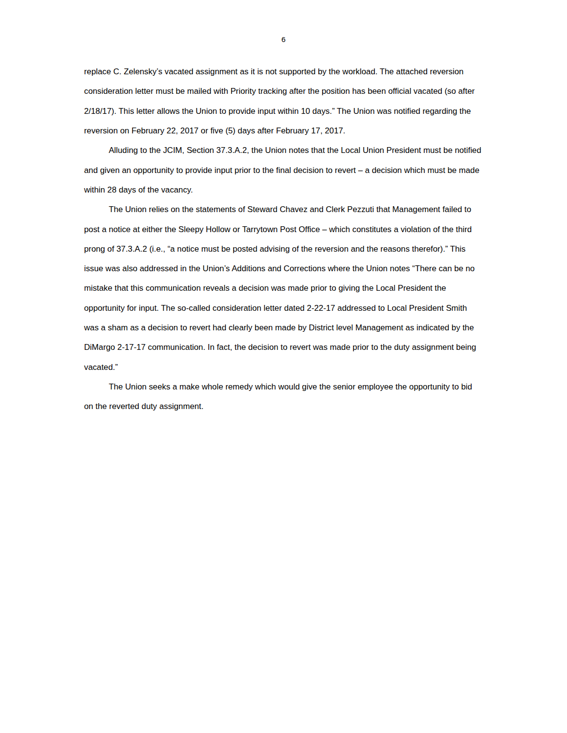6
replace C. Zelensky’s vacated assignment as it is not supported by the workload. The attached reversion consideration letter must be mailed with Priority tracking after the position has been official vacated (so after 2/18/17). This letter allows the Union to provide input within 10 days.” The Union was notified regarding the reversion on February 22, 2017 or five (5) days after February 17, 2017.
Alluding to the JCIM, Section 37.3.A.2, the Union notes that the Local Union President must be notified and given an opportunity to provide input prior to the final decision to revert – a decision which must be made within 28 days of the vacancy.
The Union relies on the statements of Steward Chavez and Clerk Pezzuti that Management failed to post a notice at either the Sleepy Hollow or Tarrytown Post Office – which constitutes a violation of the third prong of 37.3.A.2 (i.e., “a notice must be posted advising of the reversion and the reasons therefor).” This issue was also addressed in the Union’s Additions and Corrections where the Union notes “There can be no mistake that this communication reveals a decision was made prior to giving the Local President the opportunity for input. The so-called consideration letter dated 2-22-17 addressed to Local President Smith was a sham as a decision to revert had clearly been made by District level Management as indicated by the DiMargo 2-17-17 communication. In fact, the decision to revert was made prior to the duty assignment being vacated.”
The Union seeks a make whole remedy which would give the senior employee the opportunity to bid on the reverted duty assignment.